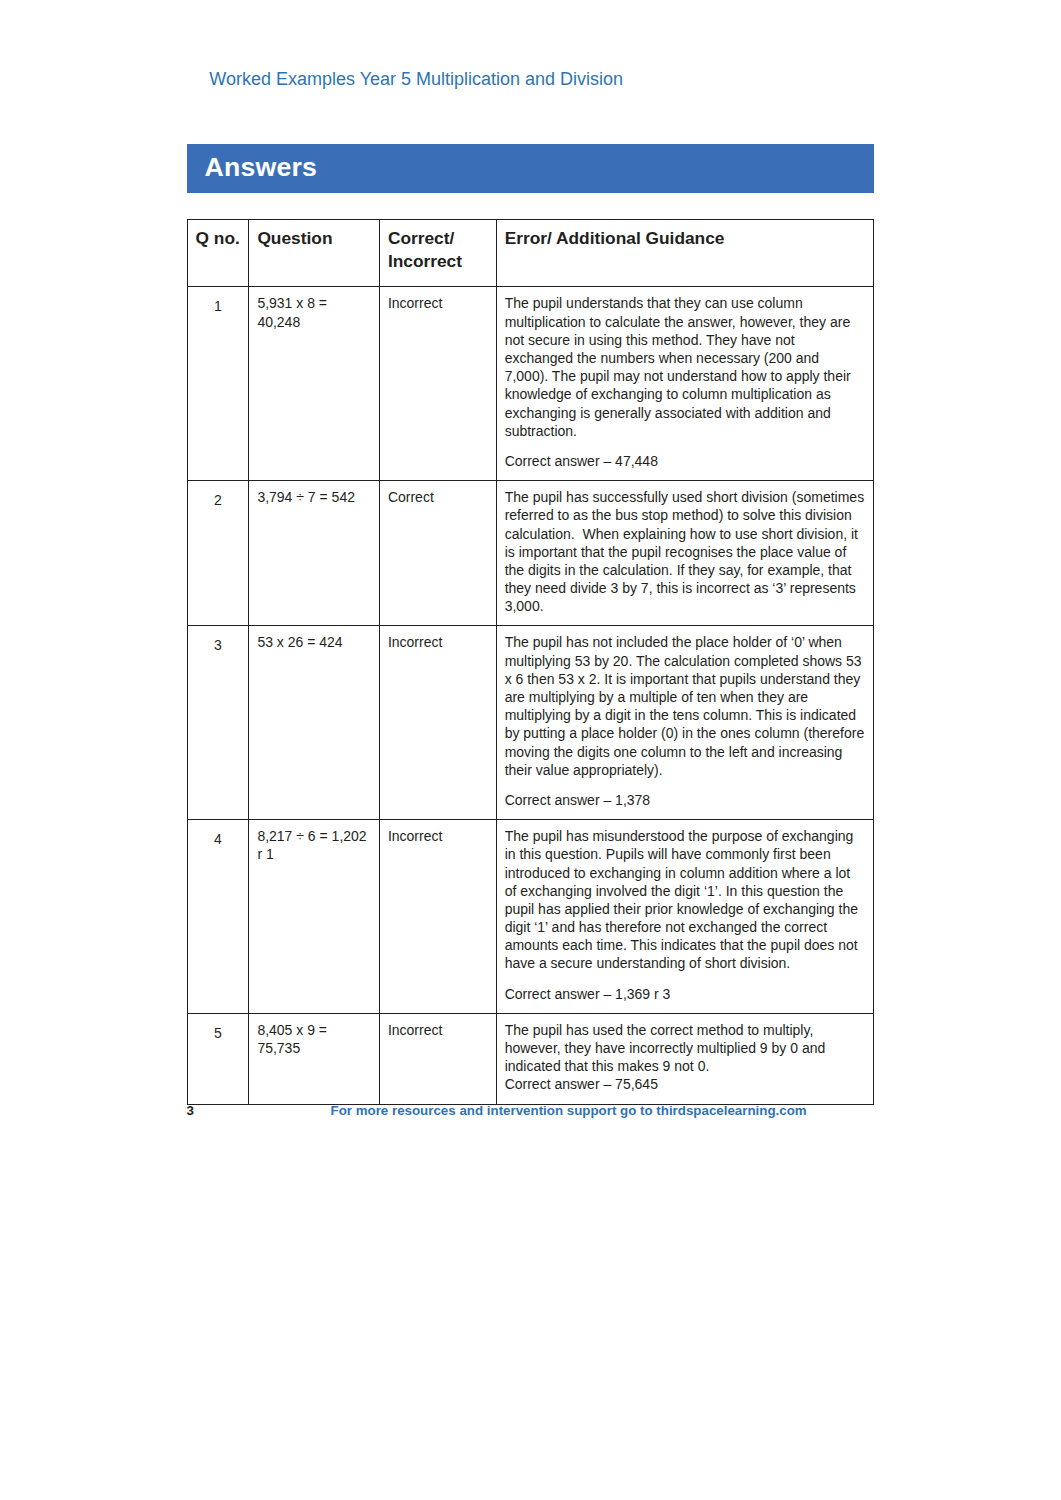Worked Examples Year 5 Multiplication and Division
Answers
| Q no. | Question | Correct/ Incorrect | Error/ Additional Guidance |
| --- | --- | --- | --- |
| 1 | 5,931 x 8 = 40,248 | Incorrect | The pupil understands that they can use column multiplication to calculate the answer, however, they are not secure in using this method. They have not exchanged the numbers when necessary (200 and 7,000). The pupil may not understand how to apply their knowledge of exchanging to column multiplication as exchanging is generally associated with addition and subtraction. Correct answer – 47,448 |
| 2 | 3,794 ÷ 7 = 542 | Correct | The pupil has successfully used short division (sometimes referred to as the bus stop method) to solve this division calculation. When explaining how to use short division, it is important that the pupil recognises the place value of the digits in the calculation. If they say, for example, that they need divide 3 by 7, this is incorrect as ‘3’ represents 3,000. |
| 3 | 53 x 26 = 424 | Incorrect | The pupil has not included the place holder of ‘0’ when multiplying 53 by 20. The calculation completed shows 53 x 6 then 53 x 2. It is important that pupils understand they are multiplying by a multiple of ten when they are multiplying by a digit in the tens column. This is indicated by putting a place holder (0) in the ones column (therefore moving the digits one column to the left and increasing their value appropriately). Correct answer – 1,378 |
| 4 | 8,217 ÷ 6 = 1,202 r 1 | Incorrect | The pupil has misunderstood the purpose of exchanging in this question. Pupils will have commonly first been introduced to exchanging in column addition where a lot of exchanging involved the digit ‘1’. In this question the pupil has applied their prior knowledge of exchanging the digit ‘1’ and has therefore not exchanged the correct amounts each time. This indicates that the pupil does not have a secure understanding of short division. Correct answer – 1,369 r 3 |
| 5 | 8,405 x 9 = 75,735 | Incorrect | The pupil has used the correct method to multiply, however, they have incorrectly multiplied 9 by 0 and indicated that this makes 9 not 0. Correct answer – 75,645 |
3 For more resources and intervention support go to thirdspacelearning.com